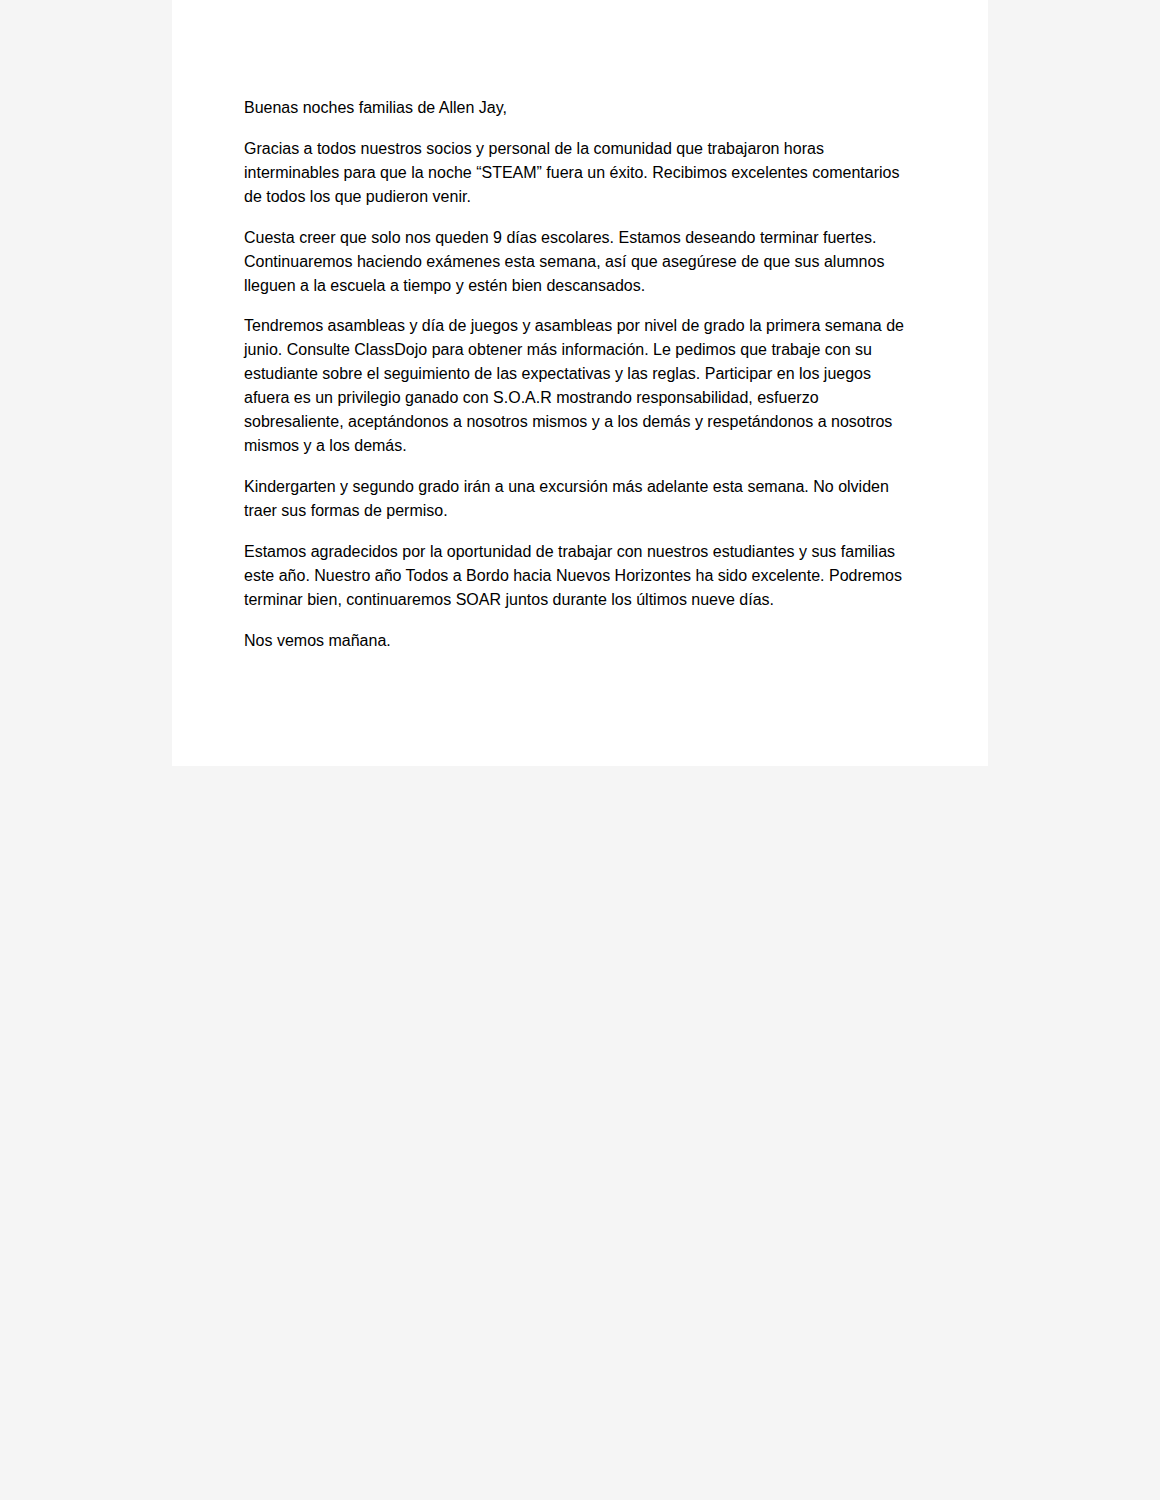Buenas noches familias de Allen Jay,
Gracias a todos nuestros socios y personal de la comunidad que trabajaron horas interminables para que la noche “STEAM” fuera un éxito. Recibimos excelentes comentarios de todos los que pudieron venir.
Cuesta creer que solo nos queden 9 días escolares. Estamos deseando terminar fuertes. Continuaremos haciendo exámenes esta semana, así que asegúrese de que sus alumnos lleguen a la escuela a tiempo y estén bien descansados.
Tendremos asambleas y día de juegos y asambleas por nivel de grado la primera semana de junio. Consulte ClassDojo para obtener más información. Le pedimos que trabaje con su estudiante sobre el seguimiento de las expectativas y las reglas. Participar en los juegos afuera es un privilegio ganado con S.O.A.R mostrando responsabilidad, esfuerzo sobresaliente, aceptándonos a nosotros mismos y a los demás y respetándonos a nosotros mismos y a los demás.
Kindergarten y segundo grado irán a una excursión más adelante esta semana. No olviden traer sus formas de permiso.
Estamos agradecidos por la oportunidad de trabajar con nuestros estudiantes y sus familias este año. Nuestro año Todos a Bordo hacia Nuevos Horizontes ha sido excelente. Podremos terminar bien, continuaremos SOAR juntos durante los últimos nueve días.
Nos vemos mañana.